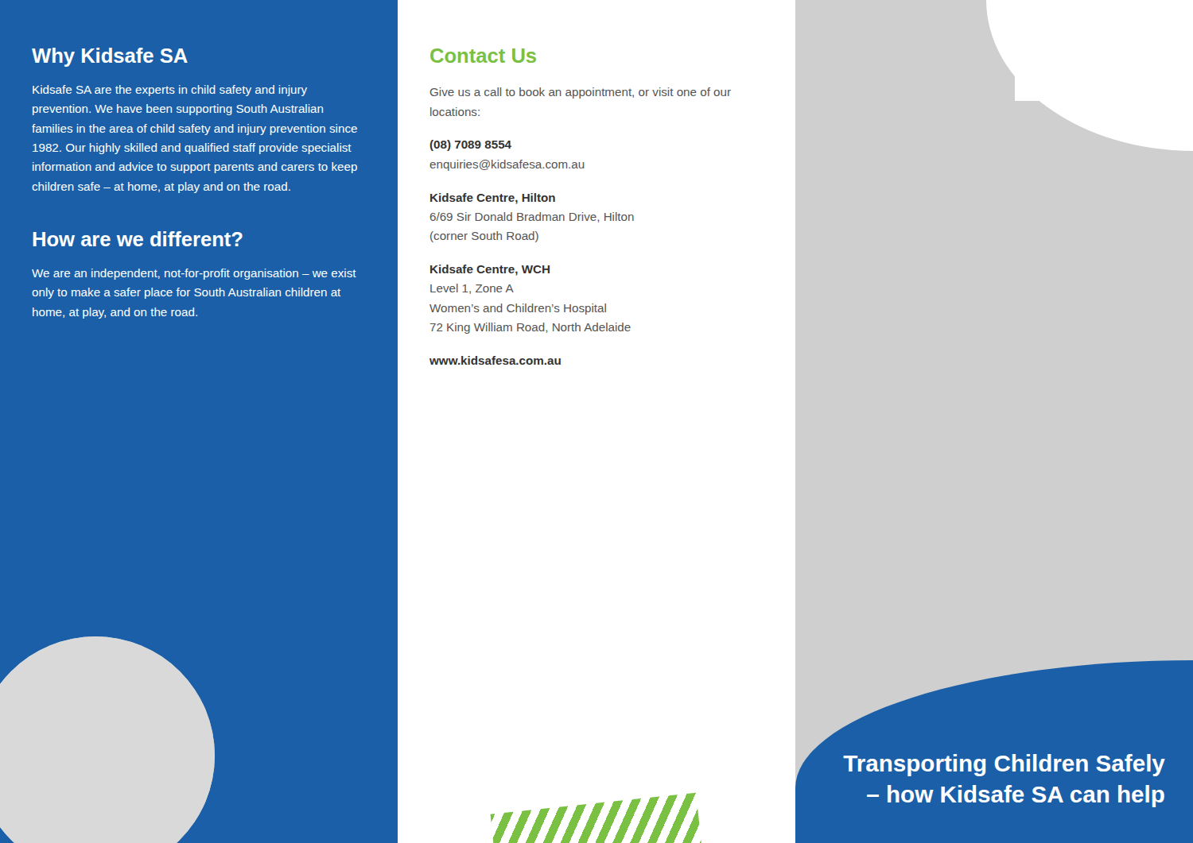Why Kidsafe SA
Kidsafe SA are the experts in child safety and injury prevention. We have been supporting South Australian families in the area of child safety and injury prevention since 1982. Our highly skilled and qualified staff provide specialist information and advice to support parents and carers to keep children safe – at home, at play and on the road.
How are we different?
We are an independent, not-for-profit organisation – we exist only to make a safer place for South Australian children at home, at play, and on the road.
Contact Us
Give us a call to book an appointment, or visit one of our locations:
(08) 7089 8554
enquiries@kidsafesa.com.au
Kidsafe Centre, Hilton
6/69 Sir Donald Bradman Drive, Hilton
(corner South Road)
Kidsafe Centre, WCH
Level 1, Zone A
Women’s and Children’s Hospital
72 King William Road, North Adelaide
www.kidsafesa.com.au
Transporting Children Safely
– how Kidsafe SA can help